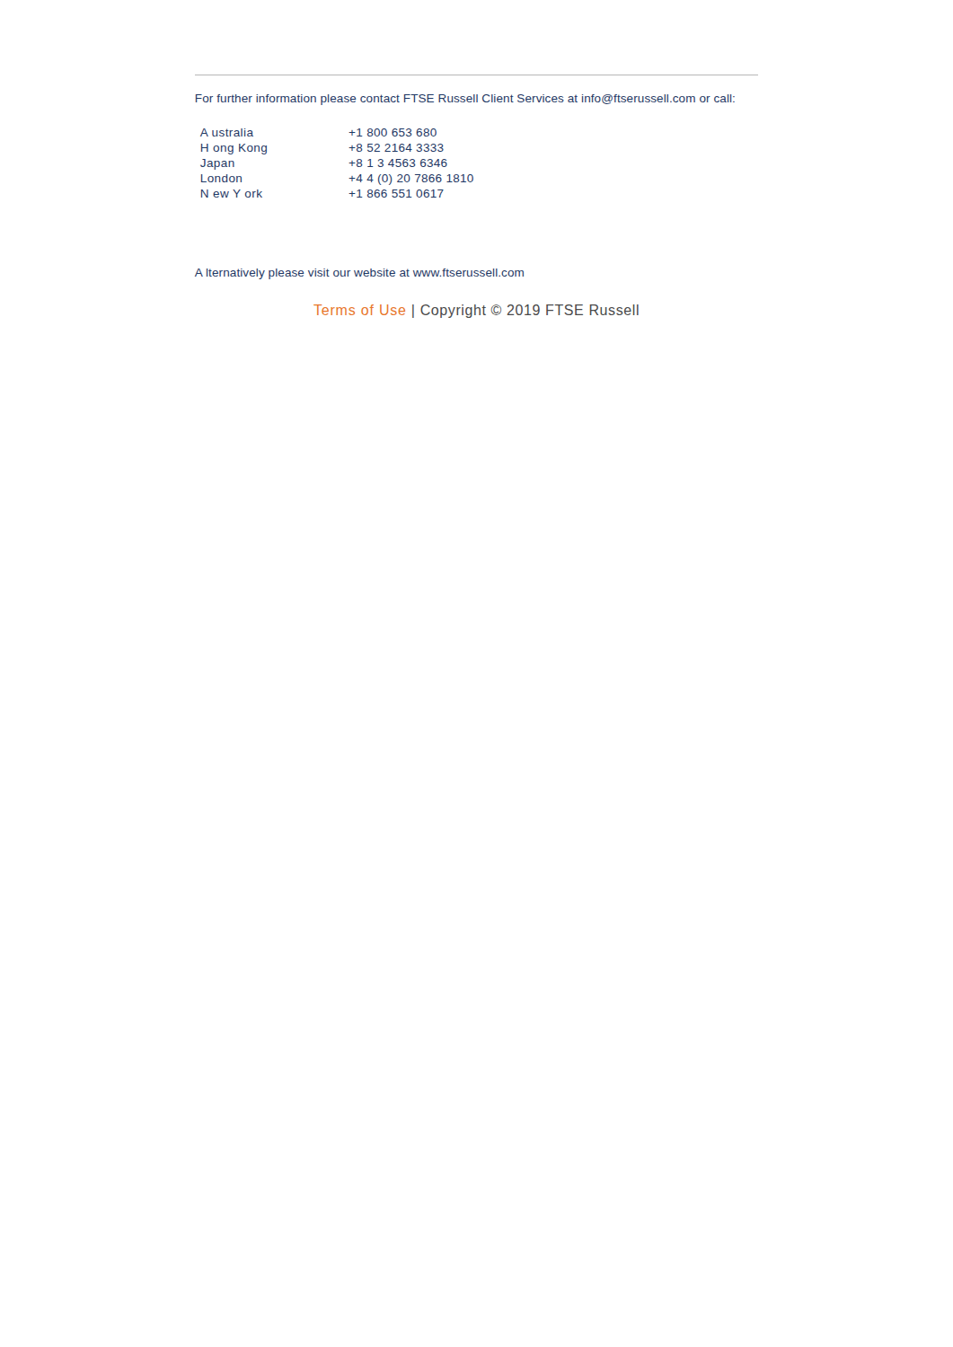For further information please contact FTSE Russell Client Services at info@ftserussell.com or call:
| A ustralia | +1 800 653 680 |
| H ong Kong | +8 52 2164 3333 |
| Japan | +8 1 3 4563 6346 |
| London | +4 4 (0) 20 7866 1810 |
| N ew Y ork | +1 866 551 0617 |
A lternatively please visit our website at www.ftserussell.com
Terms of Use | Copyright © 2019 FTSE Russell